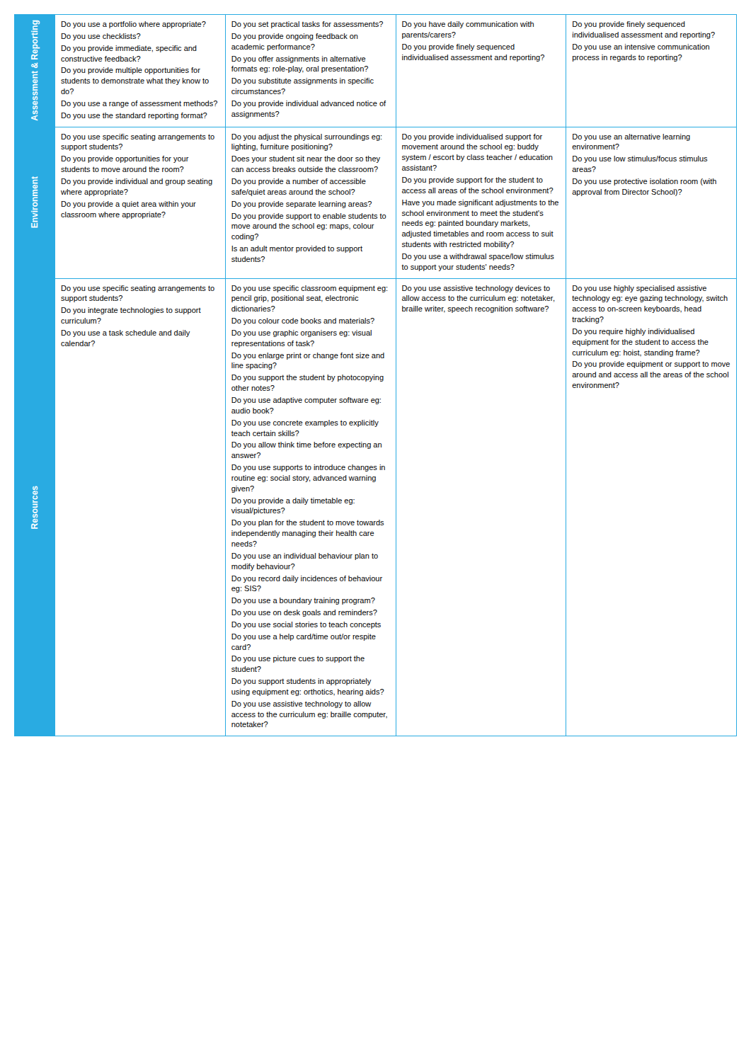| Assessment & Reporting | Do you use a portfolio where appropriate? Do you use checklists? Do you provide immediate, specific and constructive feedback? Do you provide multiple opportunities for students to demonstrate what they know to do? Do you use a range of assessment methods? Do you use the standard reporting format? | Do you set practical tasks for assessments? Do you provide ongoing feedback on academic performance? Do you offer assignments in alternative formats eg: role-play, oral presentation? Do you substitute assignments in specific circumstances? Do you provide individual advanced notice of assignments? | Do you have daily communication with parents/carers? Do you provide finely sequenced individualised assessment and reporting? | Do you provide finely sequenced individualised assessment and reporting? Do you use an intensive communication process in regards to reporting? |
| Environment | Do you use specific seating arrangements to support students? Do you provide opportunities for your students to move around the room? Do you provide individual and group seating where appropriate? Do you provide a quiet area within your classroom where appropriate? | Do you adjust the physical surroundings eg: lighting, furniture positioning? Does your student sit near the door so they can access breaks outside the classroom? Do you provide a number of accessible safe/quiet areas around the school? Do you provide separate learning areas? Do you provide support to enable students to move around the school eg: maps, colour coding? Is an adult mentor provided to support students? | Do you provide individualised support for movement around the school eg: buddy system / escort by class teacher / education assistant? Do you provide support for the student to access all areas of the school environment? Have you made significant adjustments to the school environment to meet the student's needs eg: painted boundary markets, adjusted timetables and room access to suit students with restricted mobility? Do you use a withdrawal space/low stimulus to support your students' needs? | Do you use an alternative learning environment? Do you use low stimulus/focus stimulus areas? Do you use protective isolation room (with approval from Director School)? |
| Resources | Do you use specific seating arrangements to support students? Do you integrate technologies to support curriculum? Do you use a task schedule and daily calendar? | Do you use specific classroom equipment eg: pencil grip, positional seat, electronic dictionaries? Do you colour code books and materials? Do you use graphic organisers eg: visual representations of task? Do you enlarge print or change font size and line spacing? Do you support the student by photocopying other notes? Do you use adaptive computer software eg: audio book? Do you use concrete examples to explicitly teach certain skills? Do you allow think time before expecting an answer? Do you use supports to introduce changes in routine eg: social story, advanced warning given? Do you provide a daily timetable eg: visual/pictures? Do you plan for the student to move towards independently managing their health care needs? Do you use an individual behaviour plan to modify behaviour? Do you record daily incidences of behaviour eg: SIS? Do you use a boundary training program? Do you use on desk goals and reminders? Do you use social stories to teach concepts Do you use a help card/time out/or respite card? Do you use picture cues to support the student? Do you support students in appropriately using equipment eg: orthotics, hearing aids? Do you use assistive technology to allow access to the curriculum eg: braille computer, notetaker? | Do you use assistive technology devices to allow access to the curriculum eg: notetaker, braille writer, speech recognition software? | Do you use highly specialised assistive technology eg: eye gazing technology, switch access to on-screen keyboards, head tracking? Do you require highly individualised equipment for the student to access the curriculum eg: hoist, standing frame? Do you provide equipment or support to move around and access all the areas of the school environment? |